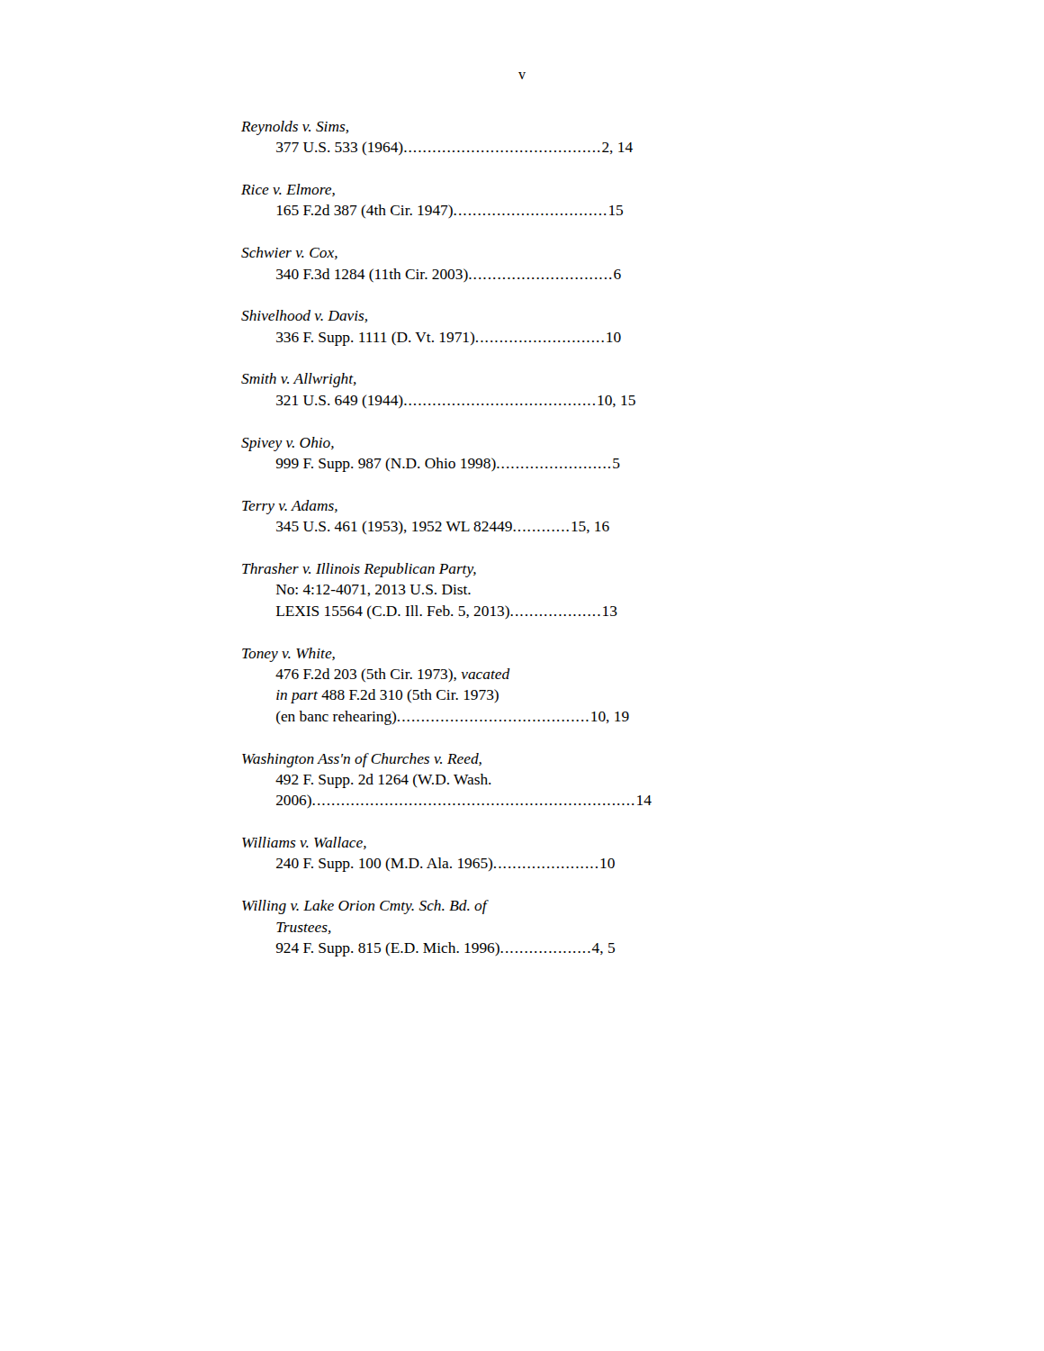v
Reynolds v. Sims,
377 U.S. 533 (1964)......................................... 2, 14
Rice v. Elmore,
165 F.2d 387 (4th Cir. 1947)................................ 15
Schwier v. Cox,
340 F.3d 1284 (11th Cir. 2003).............................. 6
Shivelhood v. Davis,
336 F. Supp. 1111 (D. Vt. 1971)........................... 10
Smith v. Allwright,
321 U.S. 649 (1944)........................................ 10, 15
Spivey v. Ohio,
999 F. Supp. 987 (N.D. Ohio 1998)........................ 5
Terry v. Adams,
345 U.S. 461 (1953), 1952 WL 82449............ 15, 16
Thrasher v. Illinois Republican Party,
No: 4:12-4071, 2013 U.S. Dist.
LEXIS 15564 (C.D. Ill. Feb. 5, 2013)................... 13
Toney v. White,
476 F.2d 203 (5th Cir. 1973), vacated
in part 488 F.2d 310 (5th Cir. 1973)
(en banc rehearing)........................................ 10, 19
Washington Ass'n of Churches v. Reed,
492 F. Supp. 2d 1264 (W.D. Wash.
2006)................................................................... 14
Williams v. Wallace,
240 F. Supp. 100 (M.D. Ala. 1965)...................... 10
Willing v. Lake Orion Cmty. Sch. Bd. of
Trustees,
924 F. Supp. 815 (E.D. Mich. 1996)................... 4, 5